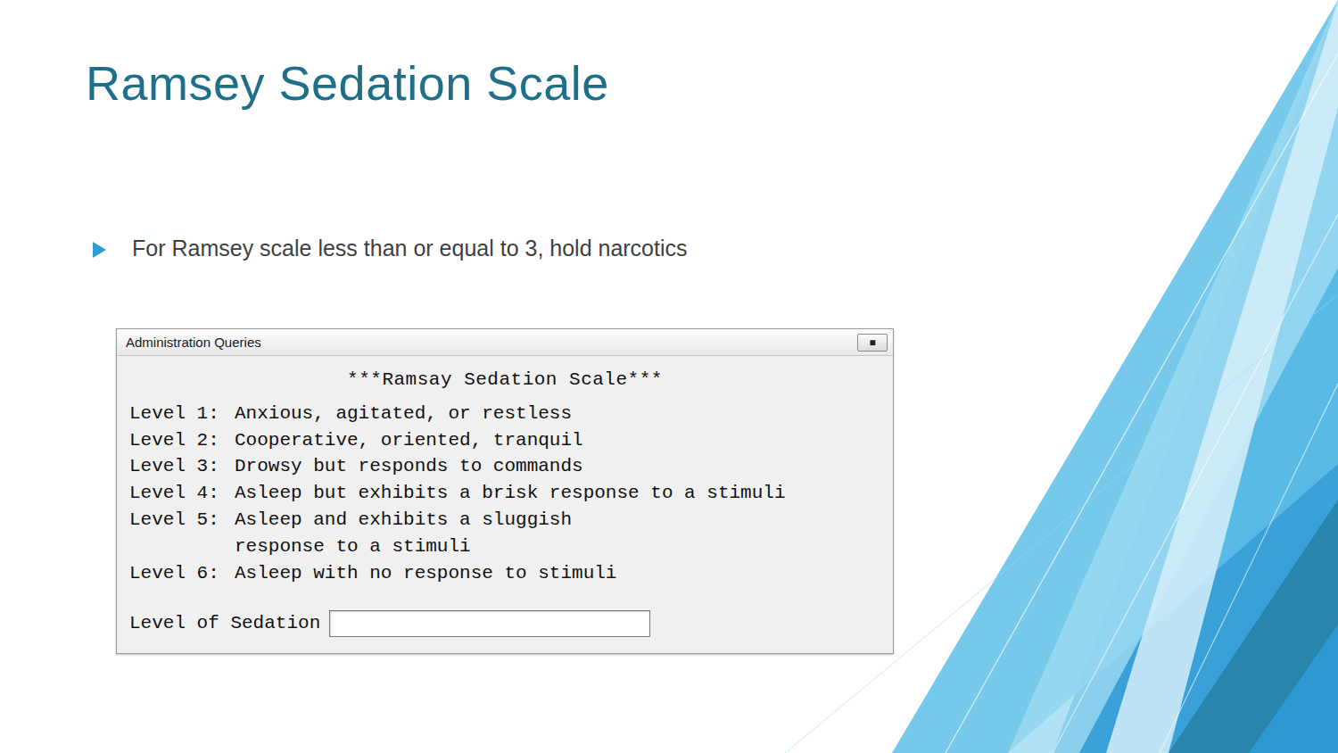Ramsey Sedation Scale
For Ramsey scale less than or equal to 3, hold narcotics
Administration Queries ■
***Ramsay Sedation Scale***
Level 1: Anxious, agitated, or restless
Level 2: Cooperative, oriented, tranquil
Level 3: Drowsy but responds to commands
Level 4: Asleep but exhibits a brisk response to a stimuli
Level 5: Asleep and exhibits a sluggish
response to a stimuli
Level 6: Asleep with no response to stimuli
Level of Sedation